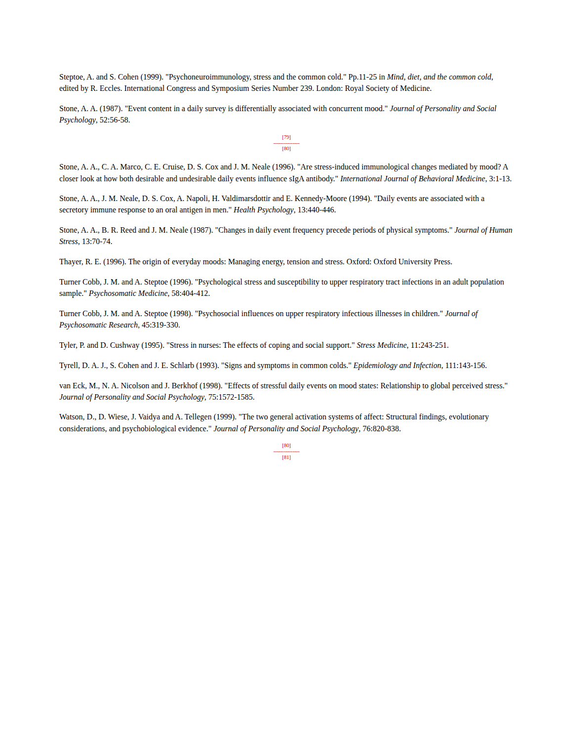Steptoe, A. and S. Cohen (1999). "Psychoneuroimmunology, stress and the common cold." Pp.11-25 in Mind, diet, and the common cold, edited by R. Eccles. International Congress and Symposium Series Number 239. London: Royal Society of Medicine.
Stone, A. A. (1987). "Event content in a daily survey is differentially associated with concurrent mood." Journal of Personality and Social Psychology, 52:56-58.
[79]
---------------
[80]
Stone, A. A., C. A. Marco, C. E. Cruise, D. S. Cox and J. M. Neale (1996). "Are stress-induced immunological changes mediated by mood? A closer look at how both desirable and undesirable daily events influence sIgA antibody." International Journal of Behavioral Medicine, 3:1-13.
Stone, A. A., J. M. Neale, D. S. Cox, A. Napoli, H. Valdimarsdottir and E. Kennedy-Moore (1994). "Daily events are associated with a secretory immune response to an oral antigen in men." Health Psychology, 13:440-446.
Stone, A. A., B. R. Reed and J. M. Neale (1987). "Changes in daily event frequency precede periods of physical symptoms." Journal of Human Stress, 13:70-74.
Thayer, R. E. (1996). The origin of everyday moods: Managing energy, tension and stress. Oxford: Oxford University Press.
Turner Cobb, J. M. and A. Steptoe (1996). "Psychological stress and susceptibility to upper respiratory tract infections in an adult population sample." Psychosomatic Medicine, 58:404-412.
Turner Cobb, J. M. and A. Steptoe (1998). "Psychosocial influences on upper respiratory infectious illnesses in children." Journal of Psychosomatic Research, 45:319-330.
Tyler, P. and D. Cushway (1995). "Stress in nurses: The effects of coping and social support." Stress Medicine, 11:243-251.
Tyrell, D. A. J., S. Cohen and J. E. Schlarb (1993). "Signs and symptoms in common colds." Epidemiology and Infection, 111:143-156.
van Eck, M., N. A. Nicolson and J. Berkhof (1998). "Effects of stressful daily events on mood states: Relationship to global perceived stress." Journal of Personality and Social Psychology, 75:1572-1585.
Watson, D., D. Wiese, J. Vaidya and A. Tellegen (1999). "The two general activation systems of affect: Structural findings, evolutionary considerations, and psychobiological evidence." Journal of Personality and Social Psychology, 76:820-838.
[80]
---------------
[81]